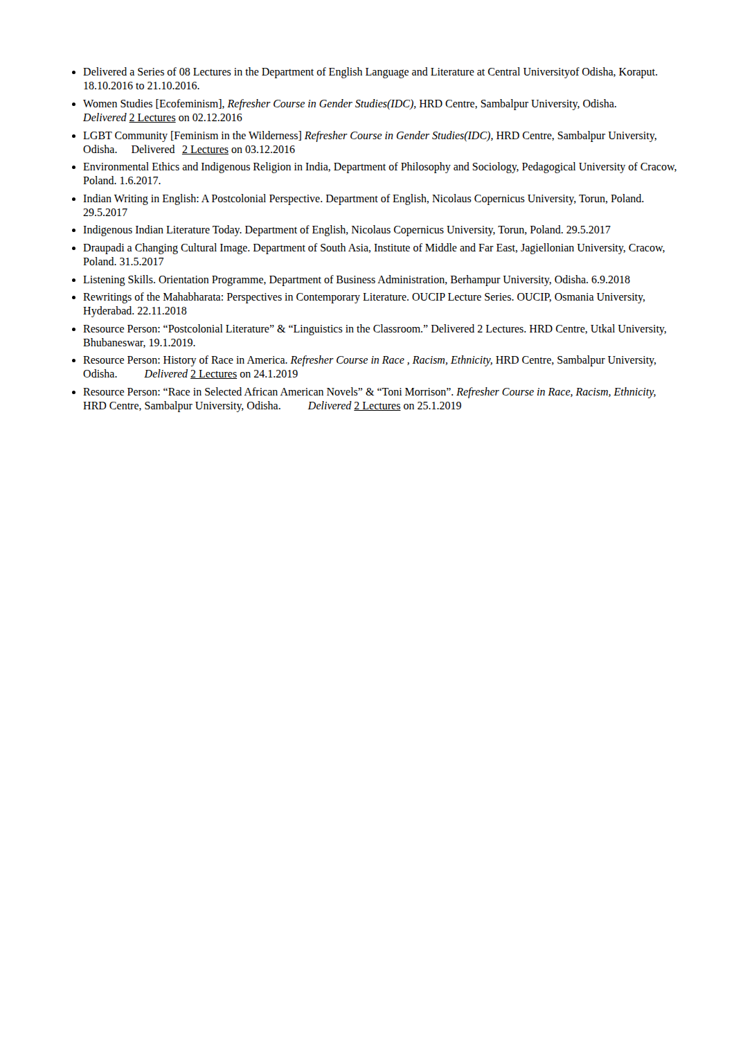Delivered a Series of 08 Lectures in the Department of English Language and Literature at Central Universityof Odisha, Koraput. 18.10.2016 to 21.10.2016.
Women Studies [Ecofeminism], Refresher Course in Gender Studies(IDC), HRD Centre, Sambalpur University, Odisha. Delivered 2 Lectures on 02.12.2016
LGBT Community [Feminism in the Wilderness] Refresher Course in Gender Studies(IDC), HRD Centre, Sambalpur University, Odisha. Delivered 2 Lectures on 03.12.2016
Environmental Ethics and Indigenous Religion in India, Department of Philosophy and Sociology, Pedagogical University of Cracow, Poland. 1.6.2017.
Indian Writing in English: A Postcolonial Perspective. Department of English, Nicolaus Copernicus University, Torun, Poland. 29.5.2017
Indigenous Indian Literature Today. Department of English, Nicolaus Copernicus University, Torun, Poland. 29.5.2017
Draupadi a Changing Cultural Image. Department of South Asia, Institute of Middle and Far East, Jagiellonian University, Cracow, Poland. 31.5.2017
Listening Skills. Orientation Programme, Department of Business Administration, Berhampur University, Odisha. 6.9.2018
Rewritings of the Mahabharata: Perspectives in Contemporary Literature. OUCIP Lecture Series. OUCIP, Osmania University, Hyderabad. 22.11.2018
Resource Person: “Postcolonial Literature” & “Linguistics in the Classroom.” Delivered 2 Lectures. HRD Centre, Utkal University, Bhubaneswar, 19.1.2019.
Resource Person: History of Race in America. Refresher Course in Race , Racism, Ethnicity, HRD Centre, Sambalpur University, Odisha. Delivered 2 Lectures on 24.1.2019
Resource Person: “Race in Selected African American Novels” & “Toni Morrison”. Refresher Course in Race, Racism, Ethnicity, HRD Centre, Sambalpur University, Odisha. Delivered 2 Lectures on 25.1.2019